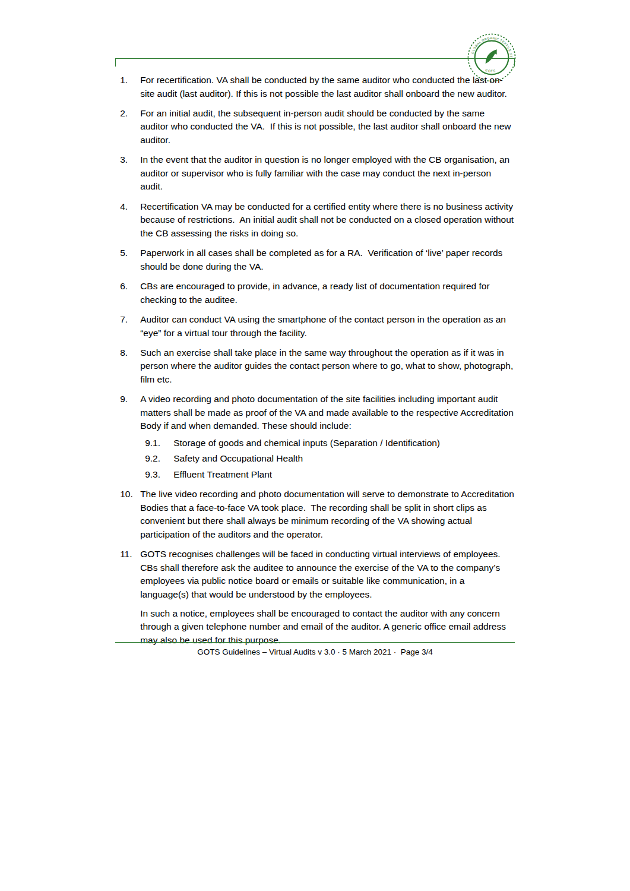GLOBAL ORGANIC TEXTILE STANDARD GOTS
For recertification. VA shall be conducted by the same auditor who conducted the last on-site audit (last auditor). If this is not possible the last auditor shall onboard the new auditor.
For an initial audit, the subsequent in-person audit should be conducted by the same auditor who conducted the VA. If this is not possible, the last auditor shall onboard the new auditor.
In the event that the auditor in question is no longer employed with the CB organisation, an auditor or supervisor who is fully familiar with the case may conduct the next in-person audit.
Recertification VA may be conducted for a certified entity where there is no business activity because of restrictions. An initial audit shall not be conducted on a closed operation without the CB assessing the risks in doing so.
Paperwork in all cases shall be completed as for a RA. Verification of ‘live’ paper records should be done during the VA.
CBs are encouraged to provide, in advance, a ready list of documentation required for checking to the auditee.
Auditor can conduct VA using the smartphone of the contact person in the operation as an “eye” for a virtual tour through the facility.
Such an exercise shall take place in the same way throughout the operation as if it was in person where the auditor guides the contact person where to go, what to show, photograph, film etc.
A video recording and photo documentation of the site facilities including important audit matters shall be made as proof of the VA and made available to the respective Accreditation Body if and when demanded. These should include:
9.1. Storage of goods and chemical inputs (Separation / Identification)
9.2. Safety and Occupational Health
9.3. Effluent Treatment Plant
The live video recording and photo documentation will serve to demonstrate to Accreditation Bodies that a face-to-face VA took place. The recording shall be split in short clips as convenient but there shall always be minimum recording of the VA showing actual participation of the auditors and the operator.
GOTS recognises challenges will be faced in conducting virtual interviews of employees. CBs shall therefore ask the auditee to announce the exercise of the VA to the company’s employees via public notice board or emails or suitable like communication, in a language(s) that would be understood by the employees.
In such a notice, employees shall be encouraged to contact the auditor with any concern through a given telephone number and email of the auditor. A generic office email address may also be used for this purpose.
GOTS Guidelines – Virtual Audits v 3.0 · 5 March 2021 · Page 3/4